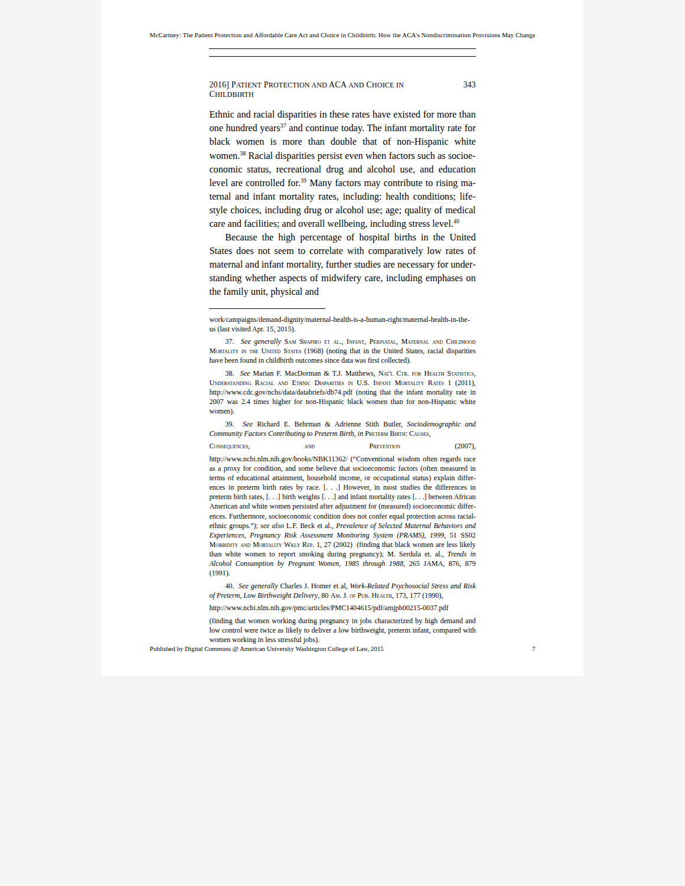McCartney: The Patient Protection and Affordable Care Act and Choice in Childbirth: How the ACA's Nondiscrimination Provisions May Change the Legal Landscape of Childbirth
2016] PATIENT PROTECTION AND ACA AND CHOICE IN CHILDBIRTH 343
Ethnic and racial disparities in these rates have existed for more than one hundred years37 and continue today. The infant mortality rate for black women is more than double that of non-Hispanic white women.38 Racial disparities persist even when factors such as socioeconomic status, recreational drug and alcohol use, and education level are controlled for.39 Many factors may contribute to rising maternal and infant mortality rates, including: health conditions; lifestyle choices, including drug or alcohol use; age; quality of medical care and facilities; and overall wellbeing, including stress level.40
Because the high percentage of hospital births in the United States does not seem to correlate with comparatively low rates of maternal and infant mortality, further studies are necessary for understanding whether aspects of midwifery care, including emphases on the family unit, physical and
work/campaigns/demand-dignity/maternal-health-is-a-human-right/maternal-health-in-the-us (last visited Apr. 15, 2015).
37. See generally Sam Shapiro et al., Infant, Perinatal, Maternal and Childhood Mortality in the United States (1968) (noting that in the United States, racial disparities have been found in childbirth outcomes since data was first collected).
38. See Marian F. MacDorman & T.J. Matthews, Nat'l Ctr. for Health Statistics, Understanding Racial and Ethnic Disparities in U.S. Infant Mortality Rates 1 (2011), http://www.cdc.gov/nchs/data/databriefs/db74.pdf (noting that the infant mortality rate in 2007 was 2.4 times higher for non-Hispanic black women than for non-Hispanic white women).
39. See Richard E. Behrman & Adrienne Stith Butler, Sociodemographic and Community Factors Contributing to Preterm Birth, in Preterm Birth: Causes,
Consequences, and Prevention(2007),
http://www.ncbi.nlm.nih.gov/books/NBK11362/ (“Conventional wisdom often regards race as a proxy for condition, and some believe that socioeconomic factors (often measured in terms of educational attainment, household income, or occupational status) explain differences in preterm birth rates by race. [. . .] However, in most studies the differences in preterm birth rates, [. . .] birth weights [. . .] and infant mortality rates [. . .] between African American and white women persisted after adjustment for (measured) socioeconomic differences. Furthermore, socioeconomic condition does not confer equal protection across racial-ethnic groups.”); see also L.F. Beck et al., Prevalence of Selected Maternal Behaviors and Experiences, Pregnancy Risk Assessment Monitoring System (PRAMS), 1999, 51 SS02 Morbidity and Mortality Wkly Rep. 1, 27 (2002) (finding that black women are less likely than white women to report smoking during pregnancy); M. Serdula et. al., Trends in Alcohol Consumption by Pregnant Women, 1985 through 1988, 265 JAMA, 876, 879 (1991).
40. See generally Charles J. Homer et al, Work-Related Psychosocial Stress and Risk of Preterm, Low Birthweight Delivery, 80 Am. J. of Pub. Health, 173, 177 (1990),
http://www.ncbi.nlm.nih.gov/pmc/articles/PMC1404615/pdf/amjph00215-0037.pdf
(finding that women working during pregnancy in jobs characterized by high demand and low control were twice as likely to deliver a low birthweight, preterm infant, compared with women working in less stressful jobs).
Published by Digital Commons @ American University Washington College of Law, 2015 7